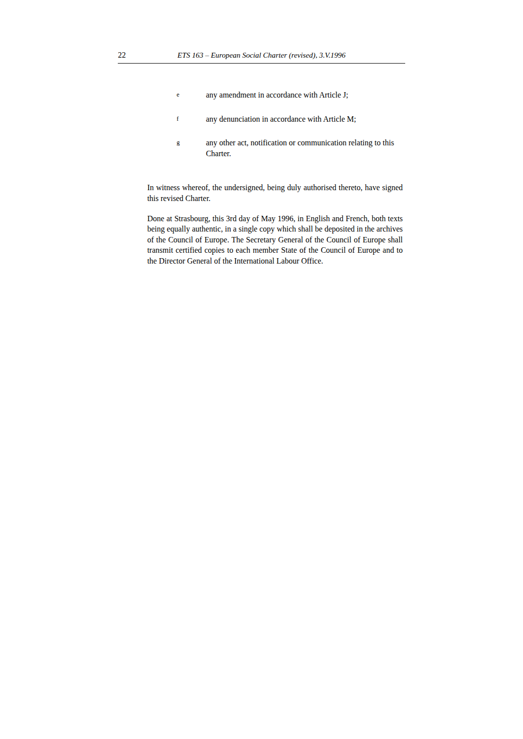22
ETS 163 – European Social Charter (revised), 3.V.1996
eany amendment in accordance with Article J;
fany denunciation in accordance with Article M;
gany other act, notification or communication relating to this Charter.
In witness whereof, the undersigned, being duly authorised thereto, have signed this revised Charter.
Done at Strasbourg, this 3rd day of May 1996, in English and French, both texts being equally authentic, in a single copy which shall be deposited in the archives of the Council of Europe. The Secretary General of the Council of Europe shall transmit certified copies to each member State of the Council of Europe and to the Director General of the International Labour Office.